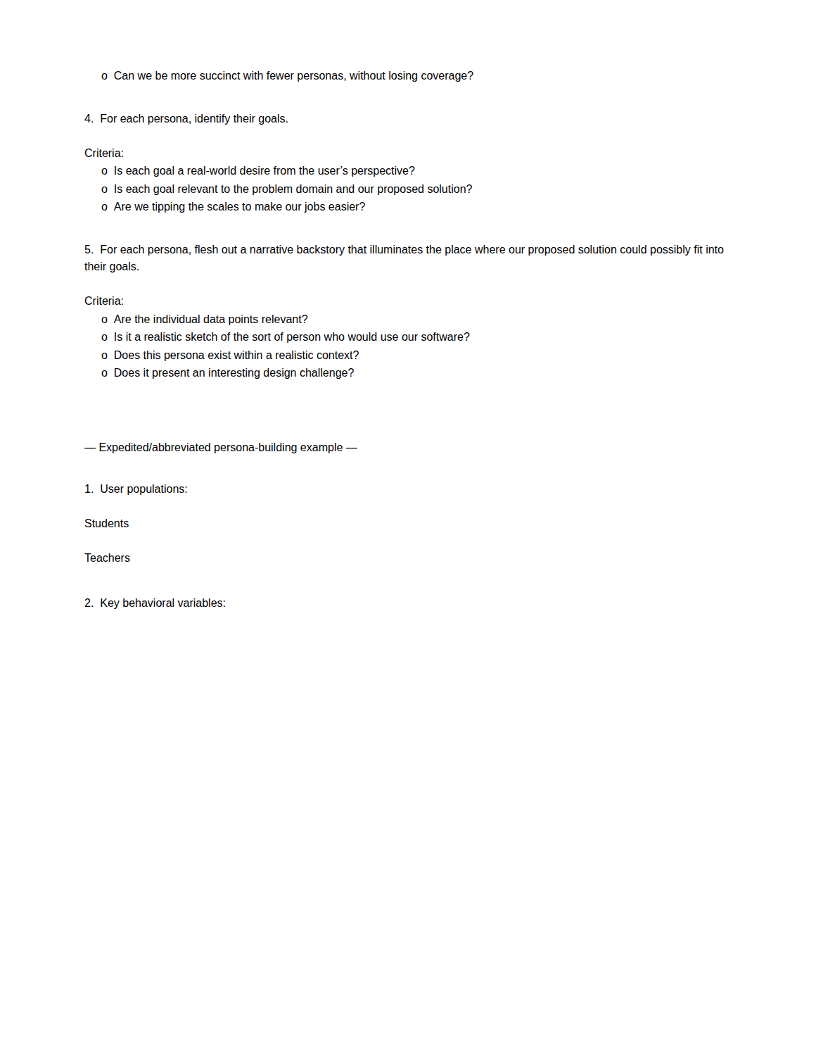o Can we be more succinct with fewer personas, without losing coverage?
4. For each persona, identify their goals.
Criteria:
o Is each goal a real-world desire from the user’s perspective?
o Is each goal relevant to the problem domain and our proposed solution?
o Are we tipping the scales to make our jobs easier?
5. For each persona, flesh out a narrative backstory that illuminates the place where our proposed solution could possibly fit into their goals.
Criteria:
o Are the individual data points relevant?
o Is it a realistic sketch of the sort of person who would use our software?
o Does this persona exist within a realistic context?
o Does it present an interesting design challenge?
— Expedited/abbreviated persona-building example —
1. User populations:
Students
Teachers
2. Key behavioral variables: